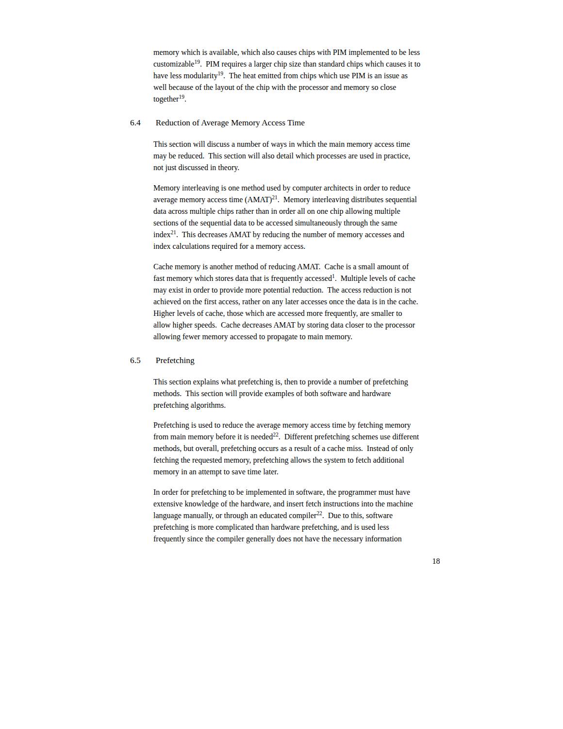memory which is available, which also causes chips with PIM implemented to be less customizable19. PIM requires a larger chip size than standard chips which causes it to have less modularity19. The heat emitted from chips which use PIM is an issue as well because of the layout of the chip with the processor and memory so close together19.
6.4 Reduction of Average Memory Access Time
This section will discuss a number of ways in which the main memory access time may be reduced. This section will also detail which processes are used in practice, not just discussed in theory.
Memory interleaving is one method used by computer architects in order to reduce average memory access time (AMAT)21. Memory interleaving distributes sequential data across multiple chips rather than in order all on one chip allowing multiple sections of the sequential data to be accessed simultaneously through the same index21. This decreases AMAT by reducing the number of memory accesses and index calculations required for a memory access.
Cache memory is another method of reducing AMAT. Cache is a small amount of fast memory which stores data that is frequently accessed1. Multiple levels of cache may exist in order to provide more potential reduction. The access reduction is not achieved on the first access, rather on any later accesses once the data is in the cache. Higher levels of cache, those which are accessed more frequently, are smaller to allow higher speeds. Cache decreases AMAT by storing data closer to the processor allowing fewer memory accessed to propagate to main memory.
6.5 Prefetching
This section explains what prefetching is, then to provide a number of prefetching methods. This section will provide examples of both software and hardware prefetching algorithms.
Prefetching is used to reduce the average memory access time by fetching memory from main memory before it is needed22. Different prefetching schemes use different methods, but overall, prefetching occurs as a result of a cache miss. Instead of only fetching the requested memory, prefetching allows the system to fetch additional memory in an attempt to save time later.
In order for prefetching to be implemented in software, the programmer must have extensive knowledge of the hardware, and insert fetch instructions into the machine language manually, or through an educated compiler22. Due to this, software prefetching is more complicated than hardware prefetching, and is used less frequently since the compiler generally does not have the necessary information
18